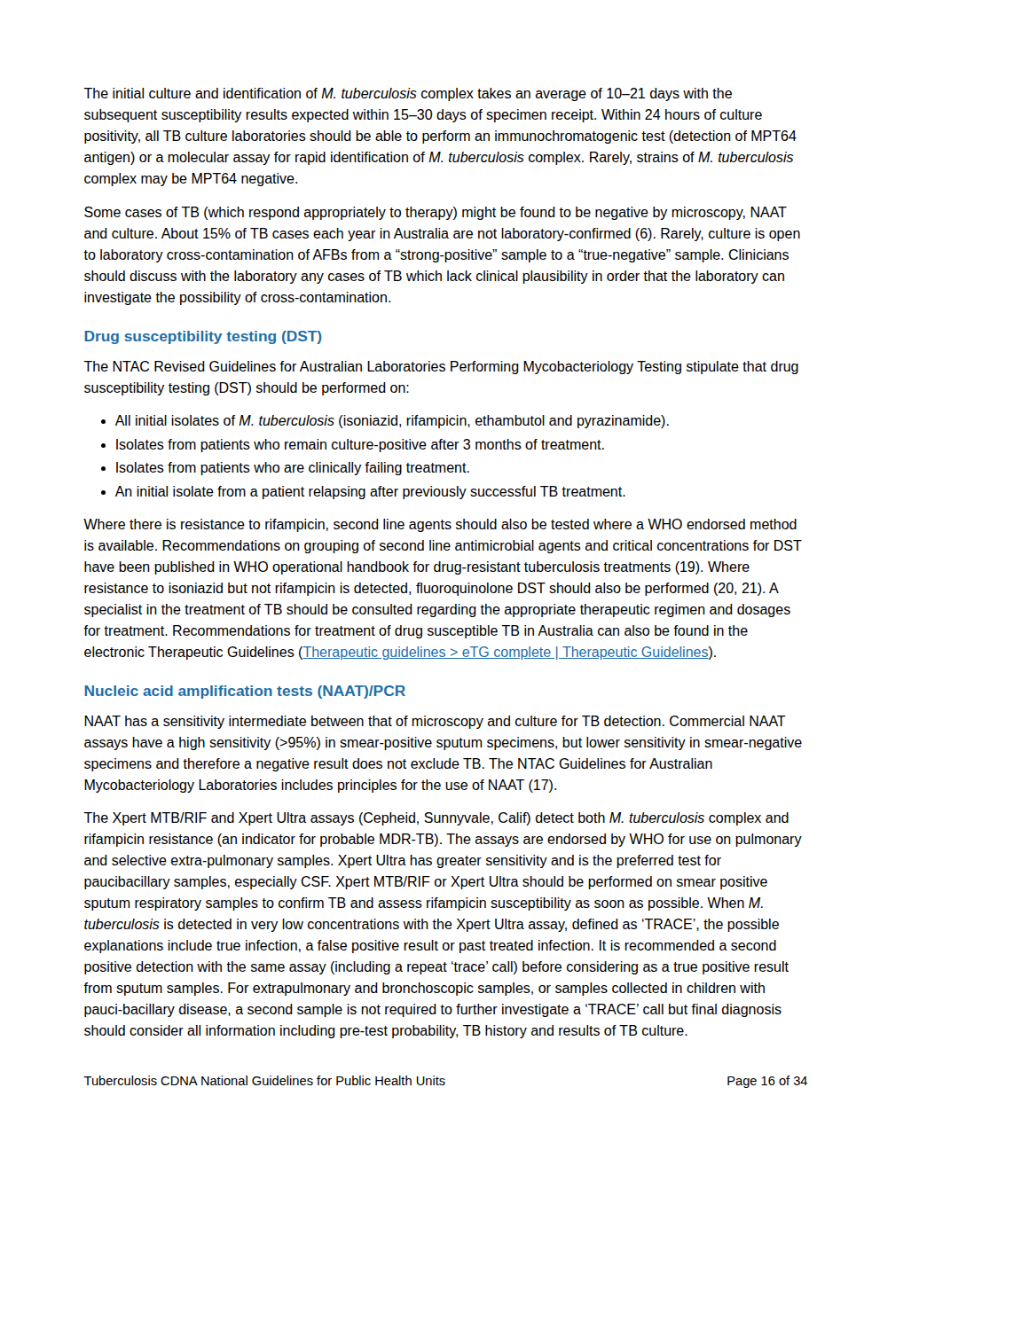The initial culture and identification of M. tuberculosis complex takes an average of 10–21 days with the subsequent susceptibility results expected within 15–30 days of specimen receipt. Within 24 hours of culture positivity, all TB culture laboratories should be able to perform an immunochromatogenic test (detection of MPT64 antigen) or a molecular assay for rapid identification of M. tuberculosis complex. Rarely, strains of M. tuberculosis complex may be MPT64 negative.
Some cases of TB (which respond appropriately to therapy) might be found to be negative by microscopy, NAAT and culture. About 15% of TB cases each year in Australia are not laboratory-confirmed (6). Rarely, culture is open to laboratory cross-contamination of AFBs from a “strong-positive” sample to a “true-negative” sample. Clinicians should discuss with the laboratory any cases of TB which lack clinical plausibility in order that the laboratory can investigate the possibility of cross-contamination.
Drug susceptibility testing (DST)
The NTAC Revised Guidelines for Australian Laboratories Performing Mycobacteriology Testing stipulate that drug susceptibility testing (DST) should be performed on:
All initial isolates of M. tuberculosis (isoniazid, rifampicin, ethambutol and pyrazinamide).
Isolates from patients who remain culture-positive after 3 months of treatment.
Isolates from patients who are clinically failing treatment.
An initial isolate from a patient relapsing after previously successful TB treatment.
Where there is resistance to rifampicin, second line agents should also be tested where a WHO endorsed method is available. Recommendations on grouping of second line antimicrobial agents and critical concentrations for DST have been published in WHO operational handbook for drug-resistant tuberculosis treatments (19). Where resistance to isoniazid but not rifampicin is detected, fluoroquinolone DST should also be performed (20, 21). A specialist in the treatment of TB should be consulted regarding the appropriate therapeutic regimen and dosages for treatment. Recommendations for treatment of drug susceptible TB in Australia can also be found in the electronic Therapeutic Guidelines (Therapeutic guidelines > eTG complete | Therapeutic Guidelines).
Nucleic acid amplification tests (NAAT)/PCR
NAAT has a sensitivity intermediate between that of microscopy and culture for TB detection. Commercial NAAT assays have a high sensitivity (>95%) in smear-positive sputum specimens, but lower sensitivity in smear-negative specimens and therefore a negative result does not exclude TB. The NTAC Guidelines for Australian Mycobacteriology Laboratories includes principles for the use of NAAT (17).
The Xpert MTB/RIF and Xpert Ultra assays (Cepheid, Sunnyvale, Calif) detect both M. tuberculosis complex and rifampicin resistance (an indicator for probable MDR-TB). The assays are endorsed by WHO for use on pulmonary and selective extra-pulmonary samples. Xpert Ultra has greater sensitivity and is the preferred test for paucibacillary samples, especially CSF. Xpert MTB/RIF or Xpert Ultra should be performed on smear positive sputum respiratory samples to confirm TB and assess rifampicin susceptibility as soon as possible. When M. tuberculosis is detected in very low concentrations with the Xpert Ultra assay, defined as ‘TRACE’, the possible explanations include true infection, a false positive result or past treated infection. It is recommended a second positive detection with the same assay (including a repeat ‘trace’ call) before considering as a true positive result from sputum samples. For extrapulmonary and bronchoscopic samples, or samples collected in children with pauci-bacillary disease, a second sample is not required to further investigate a ‘TRACE’ call but final diagnosis should consider all information including pre-test probability, TB history and results of TB culture.
Tuberculosis CDNA National Guidelines for Public Health Units
Page 16 of 34